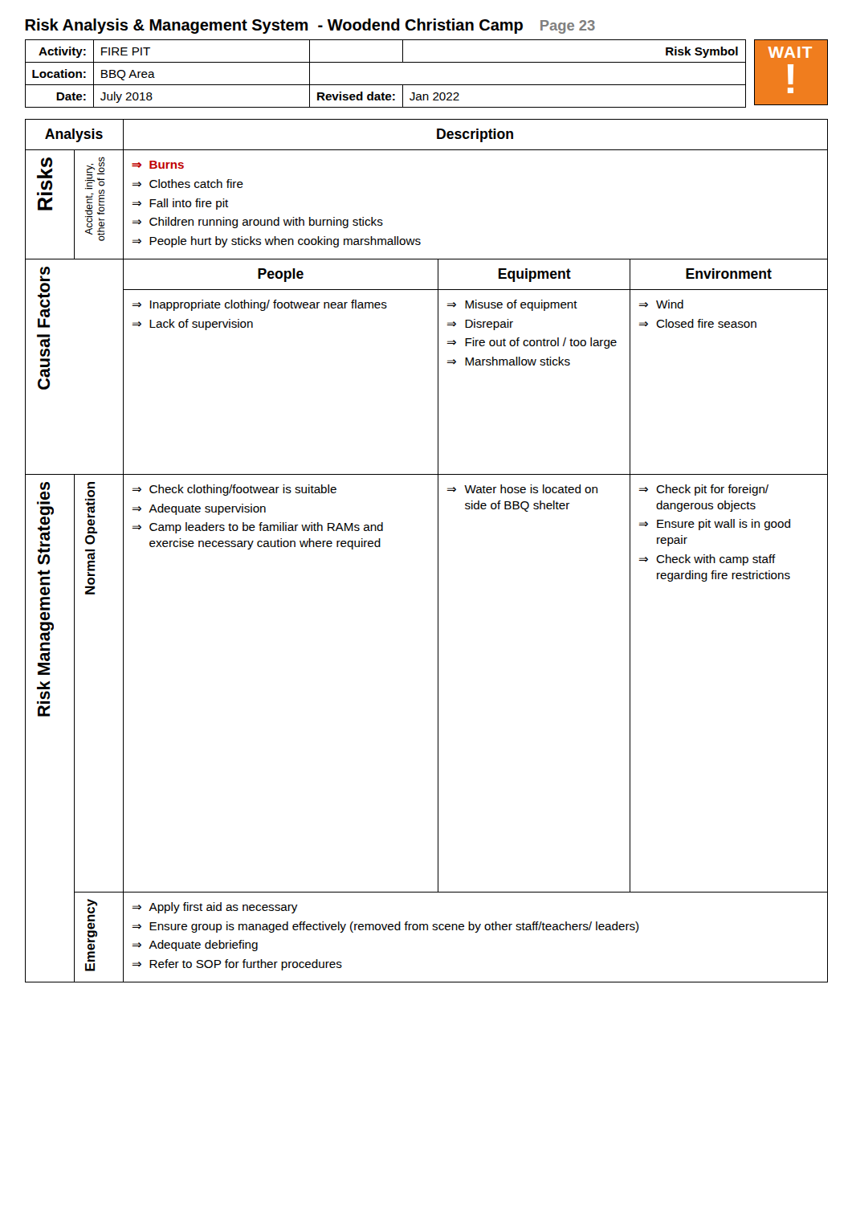Risk Analysis & Management System - Woodend Christian Camp
Page 23
| Activity: | FIRE PIT | | Risk Symbol |
| Location: | BBQ Area | |
| Date: | July 2018 | Revised date: | Jan 2022 |
WAIT
!
| Analysis | Description |
| --- | --- |
| Risks | Accident, injury, other forms of loss | Burns Clothes catch fire Fall into fire pit Children running around with burning sticks People hurt by sticks when cooking marshmallows |
| Causal Factors | People | Equipment | Environment |
| Inappropriate clothing/ footwear near flames Lack of supervision | Misuse of equipment Disrepair Fire out of control / too large Marshmallow sticks | Wind Closed fire season |
| Risk Management Strategies | Normal Operation | Check clothing/footwear is suitable Adequate supervision Camp leaders to be familiar with RAMs and exercise necessary caution where required | Water hose is located on side of BBQ shelter | Check pit for foreign/ dangerous objects Ensure pit wall is in good repair Check with camp staff regarding fire restrictions |
| Emergency | Apply first aid as necessary Ensure group is managed effectively (removed from scene by other staff/teachers/ leaders) Adequate debriefing Refer to SOP for further procedures |